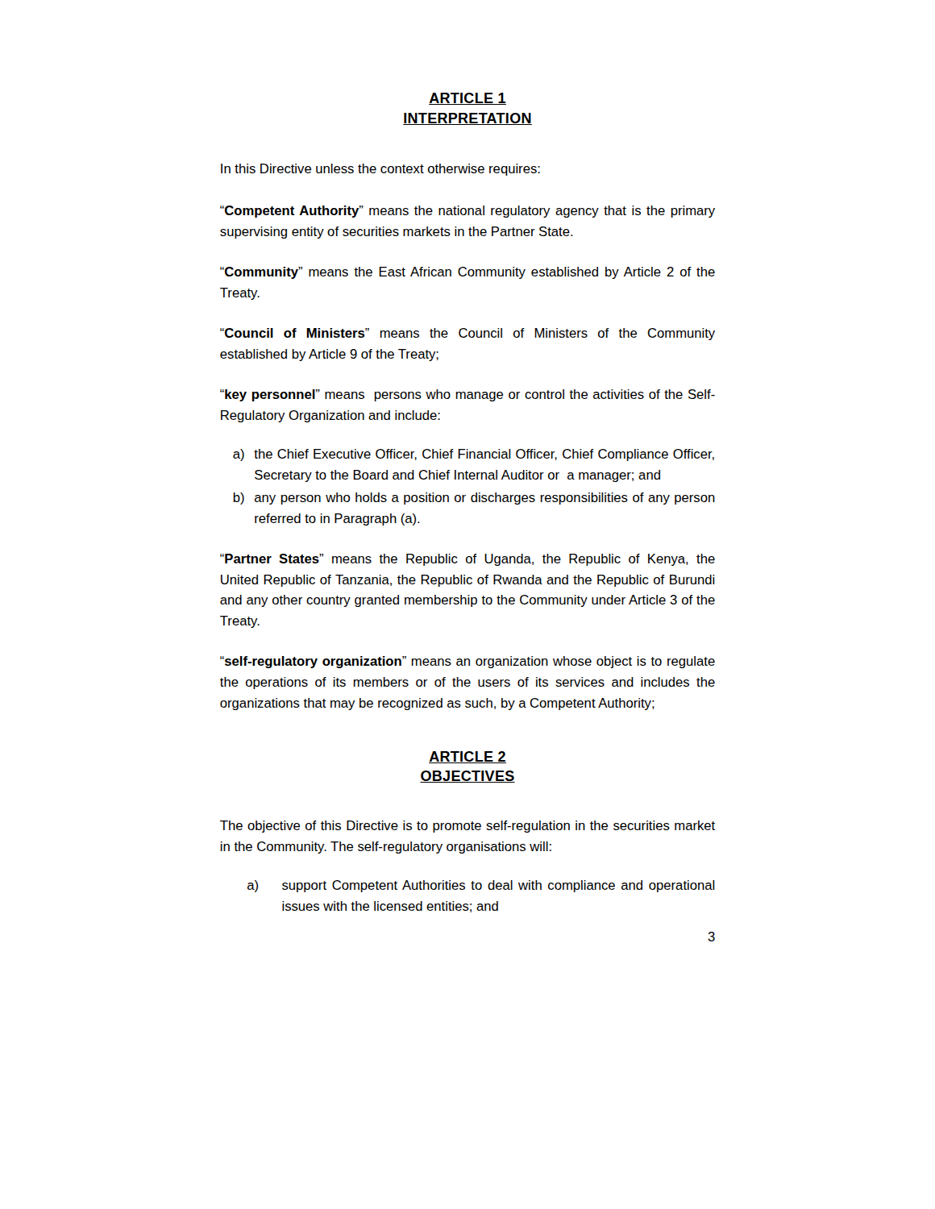ARTICLE 1
INTERPRETATION
In this Directive unless the context otherwise requires:
“Competent Authority” means the national regulatory agency that is the primary supervising entity of securities markets in the Partner State.
“Community” means the East African Community established by Article 2 of the Treaty.
“Council of Ministers” means the Council of Ministers of the Community established by Article 9 of the Treaty;
“key personnel” means persons who manage or control the activities of the Self- Regulatory Organization and include:
a) the Chief Executive Officer, Chief Financial Officer, Chief Compliance Officer, Secretary to the Board and Chief Internal Auditor or a manager; and
b) any person who holds a position or discharges responsibilities of any person referred to in Paragraph (a).
“Partner States” means the Republic of Uganda, the Republic of Kenya, the United Republic of Tanzania, the Republic of Rwanda and the Republic of Burundi and any other country granted membership to the Community under Article 3 of the Treaty.
“self-regulatory organization” means an organization whose object is to regulate the operations of its members or of the users of its services and includes the organizations that may be recognized as such, by a Competent Authority;
ARTICLE 2
OBJECTIVES
The objective of this Directive is to promote self-regulation in the securities market in the Community. The self-regulatory organisations will:
a) support Competent Authorities to deal with compliance and operational issues with the licensed entities; and
3